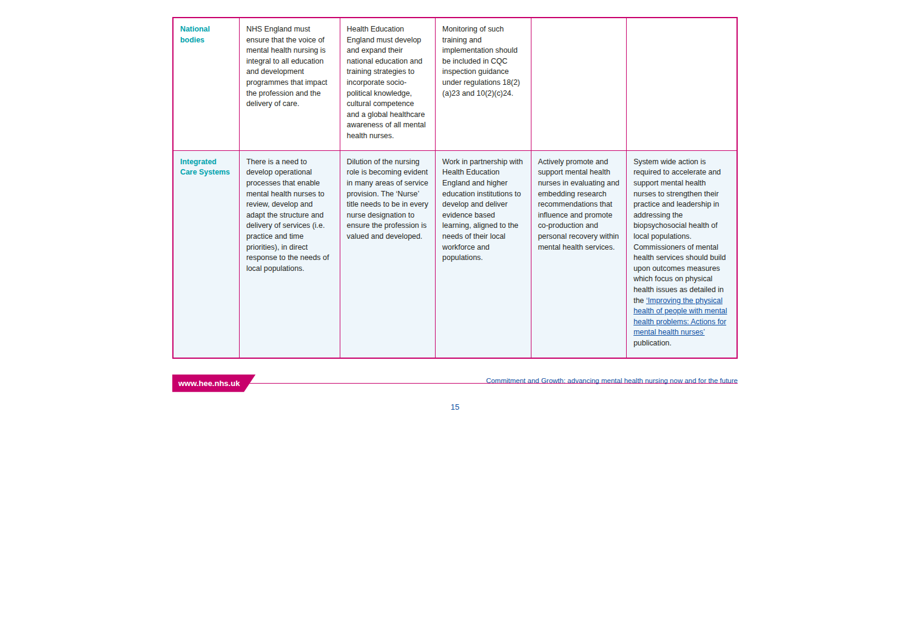| National bodies | NHS England must ensure that the voice of mental health nursing is integral to all education and development programmes that impact the profession and the delivery of care. | Health Education England must develop and expand their national education and training strategies to incorporate socio-political knowledge, cultural competence and a global healthcare awareness of all mental health nurses. | Monitoring of such training and implementation should be included in CQC inspection guidance under regulations 18(2)(a)23 and 10(2)(c)24. | | |
| Integrated Care Systems | There is a need to develop operational processes that enable mental health nurses to review, develop and adapt the structure and delivery of services (i.e. practice and time priorities), in direct response to the needs of local populations. | Dilution of the nursing role is becoming evident in many areas of service provision. The ‘Nurse’ title needs to be in every nurse designation to ensure the profession is valued and developed. | Work in partnership with Health Education England and higher education institutions to develop and deliver evidence based learning, aligned to the needs of their local workforce and populations. | Actively promote and support mental health nurses in evaluating and embedding research recommendations that influence and promote co-production and personal recovery within mental health services. | System wide action is required to accelerate and support mental health nurses to strengthen their practice and leadership in addressing the biopsychosocial health of local populations. Commissioners of mental health services should build upon outcomes measures which focus on physical health issues as detailed in the ‘Improving the physical health of people with mental health problems: Actions for mental health nurses’ publication. |
www.hee.nhs.uk
Commitment and Growth: advancing mental health nursing now and for the future
15